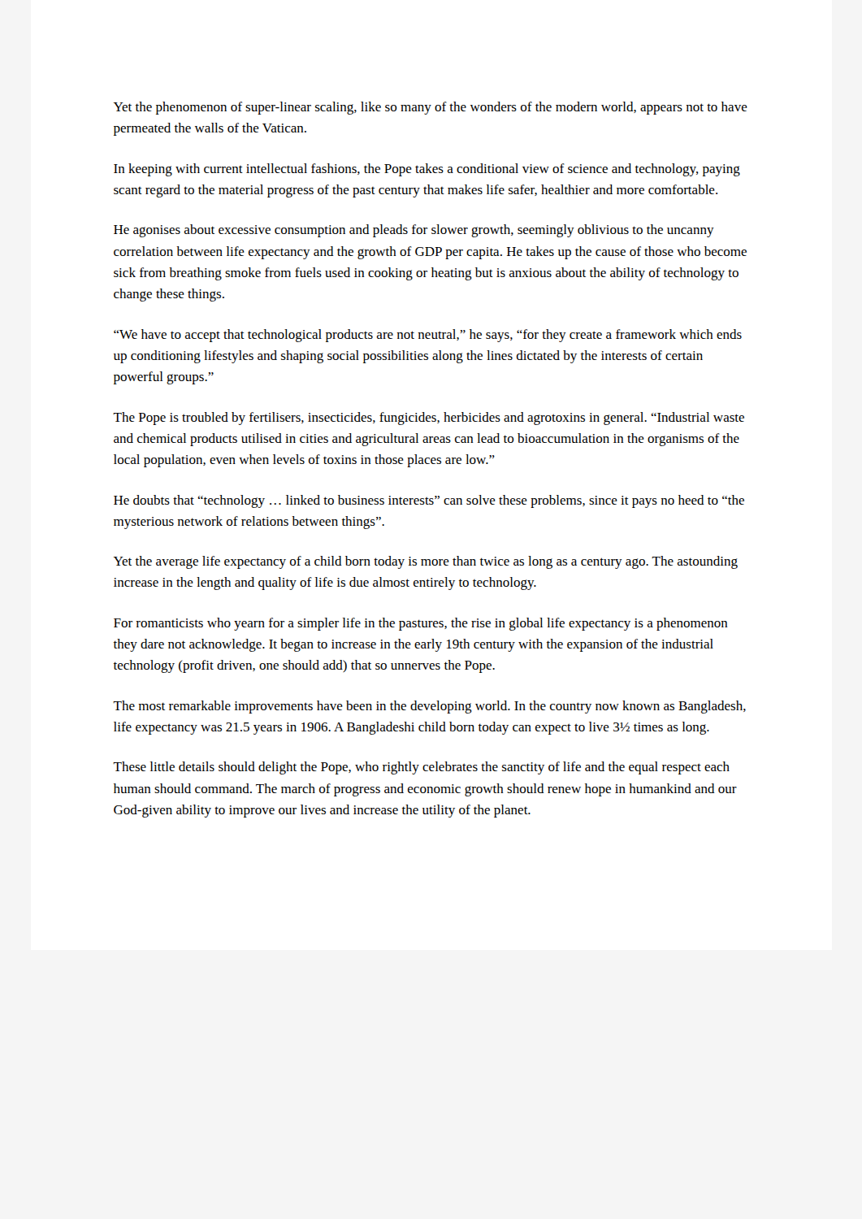Yet the phenomenon of super-linear scaling, like so many of the wonders of the modern world, appears not to have permeated the walls of the Vatican.
In keeping with current intellectual fashions, the Pope takes a conditional view of science and technology, paying scant regard to the material progress of the past century that makes life safer, healthier and more comfortable.
He agonises about excessive consumption and pleads for slower growth, seemingly oblivious to the uncanny correlation between life expectancy and the growth of GDP per capita. He takes up the cause of those who become sick from breathing smoke from fuels used in cooking or heating but is anxious about the ability of technology to change these things.
“We have to accept that technological products are not neutral,” he says, “for they create a framework which ends up conditioning lifestyles and shaping social possibilities along the lines dictated by the interests of certain powerful groups.”
The Pope is troubled by fertilisers, insecticides, fungicides, herbicides and agrotoxins in general. “Industrial waste and chemical products utilised in cities and agricultural areas can lead to bioaccumulation in the organisms of the local population, even when levels of toxins in those places are low.”
He doubts that “technology … linked to business interests” can solve these problems, since it pays no heed to “the mysterious network of relations between things”.
Yet the average life expectancy of a child born today is more than twice as long as a century ago. The astounding increase in the length and quality of life is due almost entirely to technology.
For romanticists who yearn for a simpler life in the pastures, the rise in global life expectancy is a phenomenon they dare not acknowledge. It began to increase in the early 19th century with the expansion of the industrial technology (profit driven, one should add) that so unnerves the Pope.
The most remarkable improvements have been in the developing world. In the country now known as Bangladesh, life expectancy was 21.5 years in 1906. A Bangladeshi child born today can expect to live 3½ times as long.
These little details should delight the Pope, who rightly celebrates the sanctity of life and the equal respect each human should command. The march of progress and economic growth should renew hope in humankind and our God-given ability to improve our lives and increase the utility of the planet.